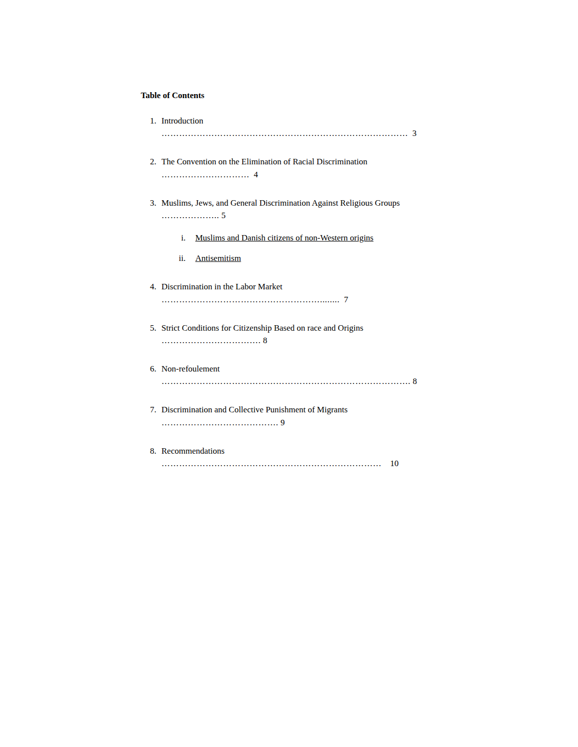Table of Contents
Introduction ………………………………………………………………………… 3
The Convention on the Elimination of Racial Discrimination ………………………… 4
Muslims, Jews, and General Discrimination Against Religious Groups ……………….. 5
Muslims and Danish citizens of non-Western origins
Antisemitism
Discrimination in the Labor Market ………………………………………………........ 7
Strict Conditions for Citizenship Based on race and Origins ……………………………. 8
Non-refoulement …………………………………………………………………………. 8
Discrimination and Collective Punishment of Migrants …………………………………. 9
Recommendations ………………………………………………………………… 10